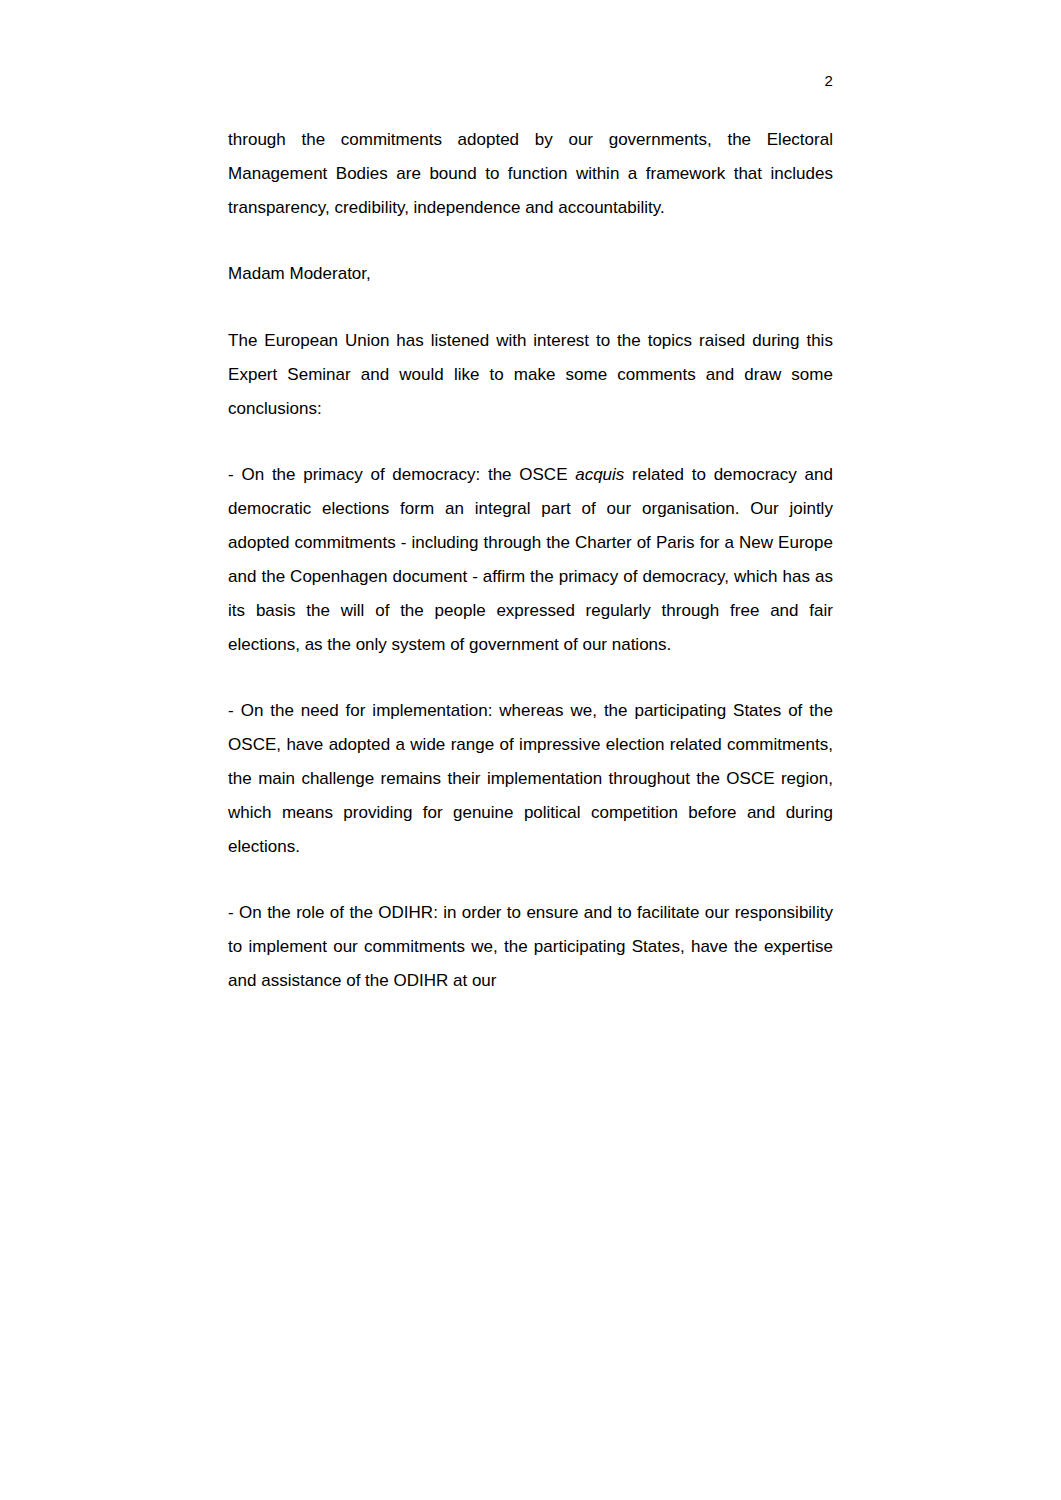2
through the commitments adopted by our governments, the Electoral Management Bodies are bound to function within a framework that includes transparency, credibility, independence and accountability.
Madam Moderator,
The European Union has listened with interest to the topics raised during this Expert Seminar and would like to make some comments and draw some conclusions:
- On the primacy of democracy: the OSCE acquis related to democracy and democratic elections form an integral part of our organisation. Our jointly adopted commitments - including through the Charter of Paris for a New Europe and the Copenhagen document - affirm the primacy of democracy, which has as its basis the will of the people expressed regularly through free and fair elections, as the only system of government of our nations.
- On the need for implementation: whereas we, the participating States of the OSCE, have adopted a wide range of impressive election related commitments, the main challenge remains their implementation throughout the OSCE region, which means providing for genuine political competition before and during elections.
- On the role of the ODIHR: in order to ensure and to facilitate our responsibility to implement our commitments we, the participating States, have the expertise and assistance of the ODIHR at our